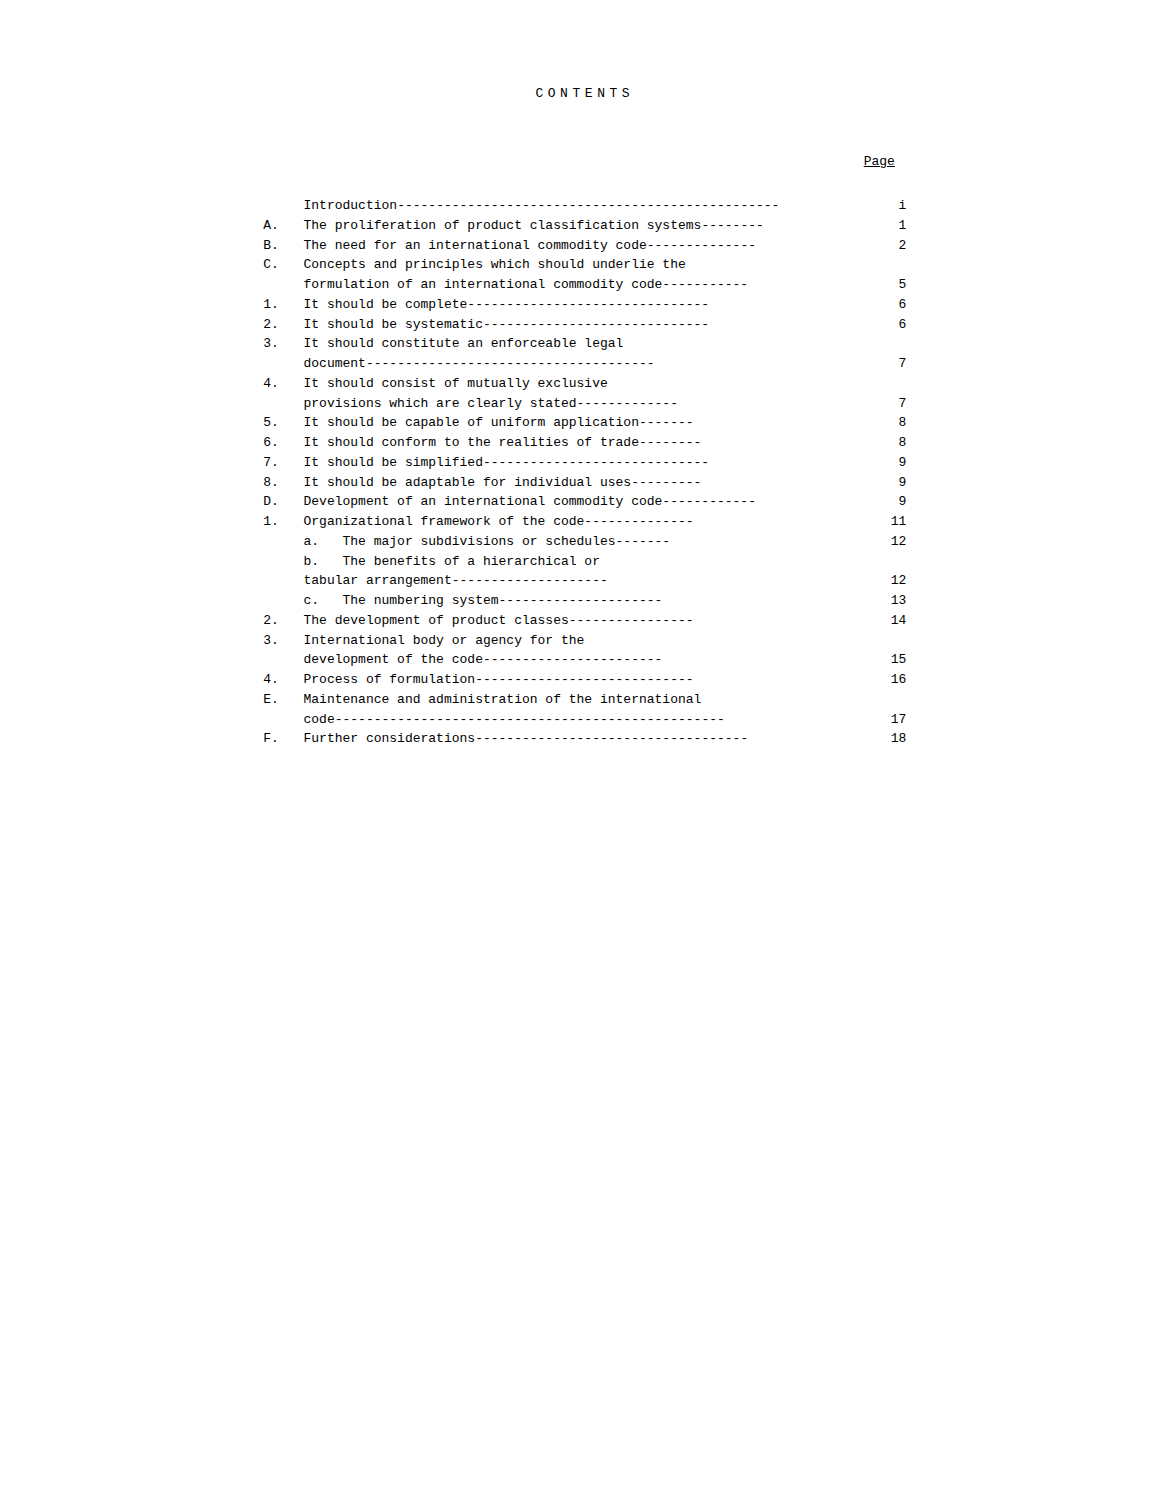CONTENTS
Page
| | Introduction ------------------------------------------------- | i |
| A. | The proliferation of product classification systems -------- | 1 |
| B. | The need for an international commodity code -------------- | 2 |
| C. | Concepts and principles which should underlie the | |
| | formulation of an international commodity code ----------- | 5 |
| 1. | It should be complete ------------------------------- | 6 |
| 2. | It should be systematic ----------------------------- | 6 |
| 3. | It should constitute an enforceable legal | |
| | document ------------------------------------- | 7 |
| 4. | It should consist of mutually exclusive | |
| | provisions which are clearly stated ------------- | 7 |
| 5. | It should be capable of uniform application ------- | 8 |
| 6. | It should conform to the realities of trade -------- | 8 |
| 7. | It should be simplified ----------------------------- | 9 |
| 8. | It should be adaptable for individual uses --------- | 9 |
| D. | Development of an international commodity code ------------ | 9 |
| 1. | Organizational framework of the code -------------- | 11 |
| | a. The major subdivisions or schedules ------- | 12 |
| | b. The benefits of a hierarchical or | |
| | tabular arrangement -------------------- | 12 |
| | c. The numbering system --------------------- | 13 |
| 2. | The development of product classes ---------------- | 14 |
| 3. | International body or agency for the | |
| | development of the code ----------------------- | 15 |
| 4. | Process of formulation ---------------------------- | 16 |
| E. | Maintenance and administration of the international | |
| | code -------------------------------------------------- | 17 |
| F. | Further considerations ----------------------------------- | 18 |